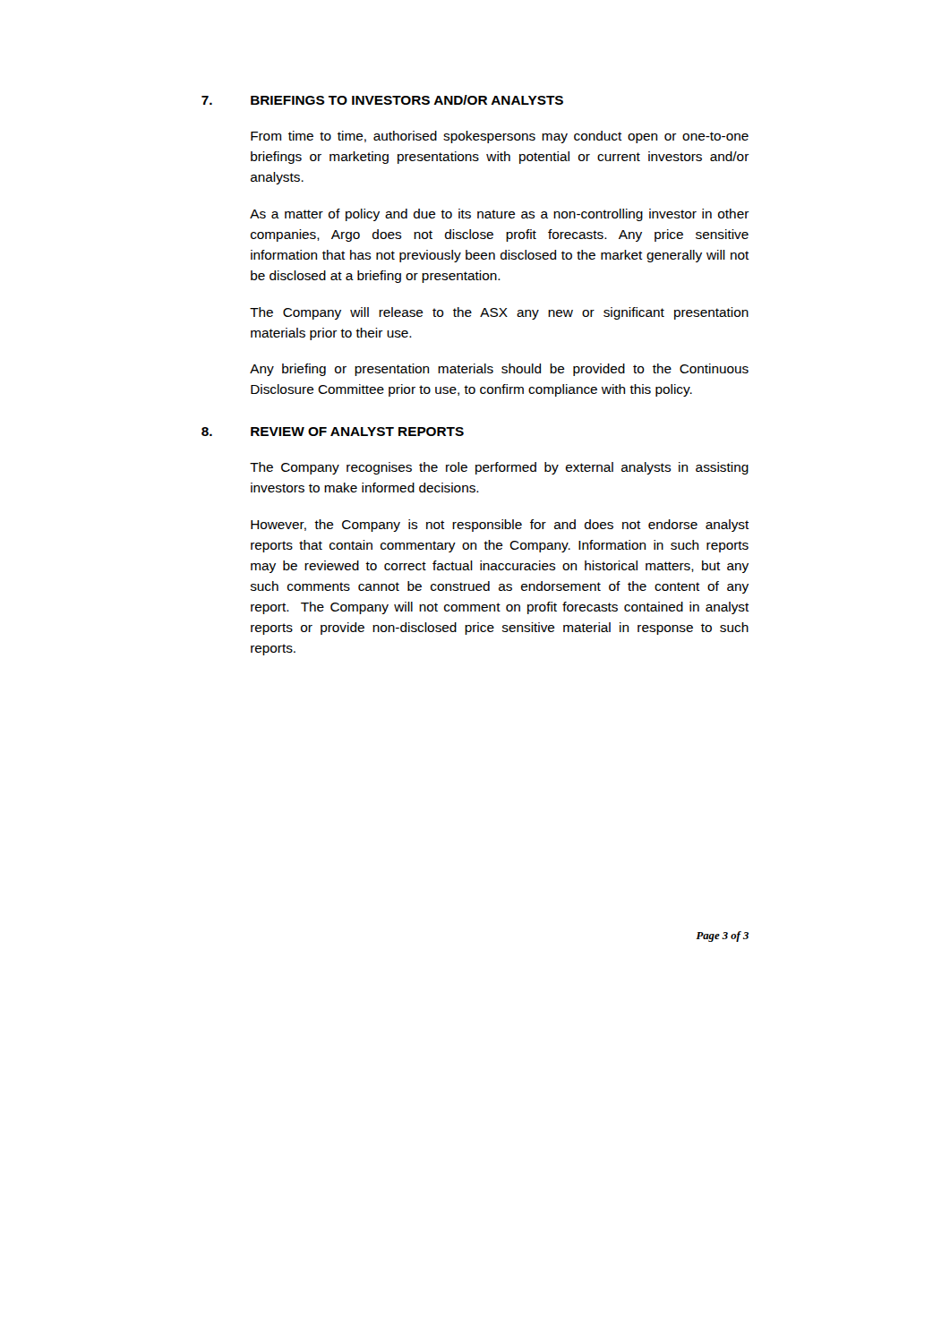7. BRIEFINGS TO INVESTORS AND/OR ANALYSTS
From time to time, authorised spokespersons may conduct open or one-to-one briefings or marketing presentations with potential or current investors and/or analysts.
As a matter of policy and due to its nature as a non-controlling investor in other companies, Argo does not disclose profit forecasts. Any price sensitive information that has not previously been disclosed to the market generally will not be disclosed at a briefing or presentation.
The Company will release to the ASX any new or significant presentation materials prior to their use.
Any briefing or presentation materials should be provided to the Continuous Disclosure Committee prior to use, to confirm compliance with this policy.
8. REVIEW OF ANALYST REPORTS
The Company recognises the role performed by external analysts in assisting investors to make informed decisions.
However, the Company is not responsible for and does not endorse analyst reports that contain commentary on the Company. Information in such reports may be reviewed to correct factual inaccuracies on historical matters, but any such comments cannot be construed as endorsement of the content of any report. The Company will not comment on profit forecasts contained in analyst reports or provide non-disclosed price sensitive material in response to such reports.
Page 3 of 3